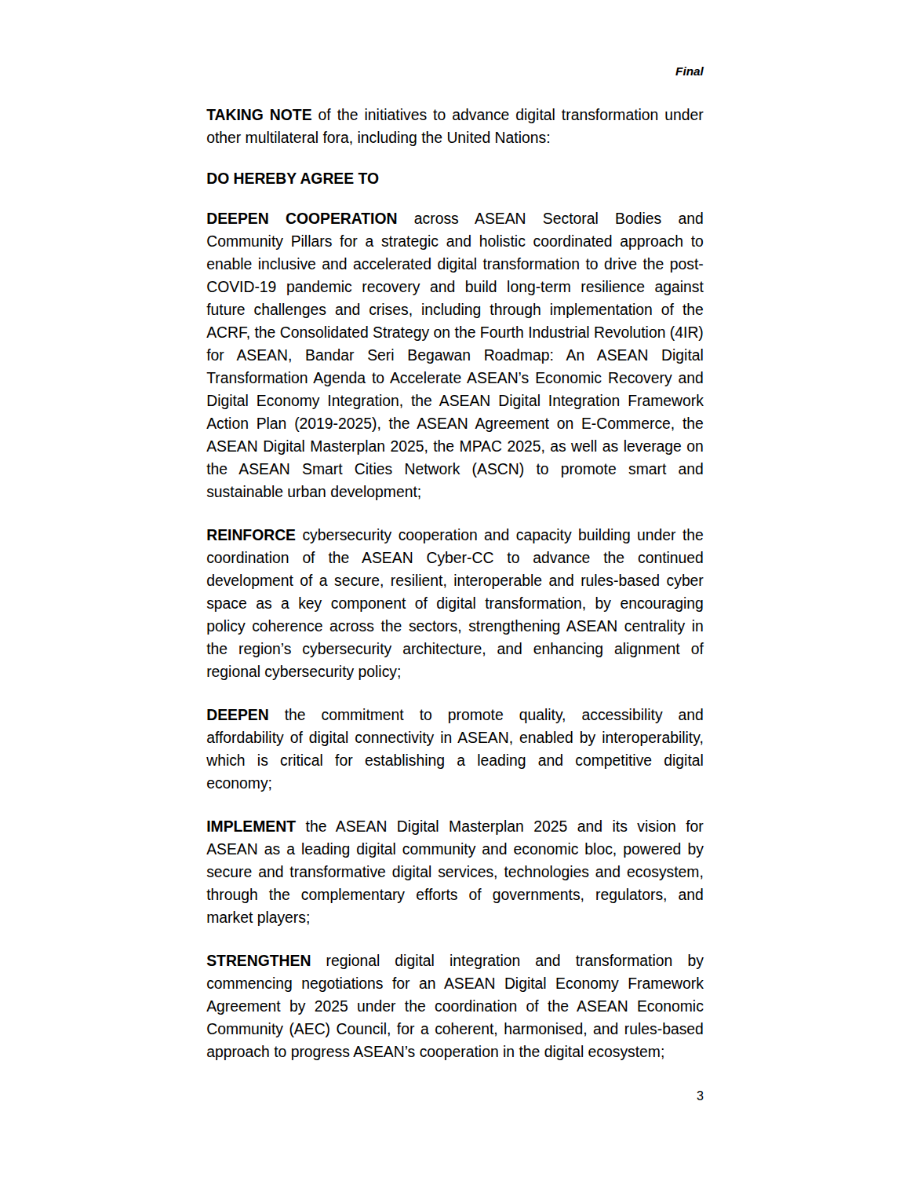Final
TAKING NOTE of the initiatives to advance digital transformation under other multilateral fora, including the United Nations:
DO HEREBY AGREE TO
DEEPEN COOPERATION across ASEAN Sectoral Bodies and Community Pillars for a strategic and holistic coordinated approach to enable inclusive and accelerated digital transformation to drive the post-COVID-19 pandemic recovery and build long-term resilience against future challenges and crises, including through implementation of the ACRF, the Consolidated Strategy on the Fourth Industrial Revolution (4IR) for ASEAN, Bandar Seri Begawan Roadmap: An ASEAN Digital Transformation Agenda to Accelerate ASEAN’s Economic Recovery and Digital Economy Integration, the ASEAN Digital Integration Framework Action Plan (2019-2025), the ASEAN Agreement on E-Commerce, the ASEAN Digital Masterplan 2025, the MPAC 2025, as well as leverage on the ASEAN Smart Cities Network (ASCN) to promote smart and sustainable urban development;
REINFORCE cybersecurity cooperation and capacity building under the coordination of the ASEAN Cyber-CC to advance the continued development of a secure, resilient, interoperable and rules-based cyber space as a key component of digital transformation, by encouraging policy coherence across the sectors, strengthening ASEAN centrality in the region’s cybersecurity architecture, and enhancing alignment of regional cybersecurity policy;
DEEPEN the commitment to promote quality, accessibility and affordability of digital connectivity in ASEAN, enabled by interoperability, which is critical for establishing a leading and competitive digital economy;
IMPLEMENT the ASEAN Digital Masterplan 2025 and its vision for ASEAN as a leading digital community and economic bloc, powered by secure and transformative digital services, technologies and ecosystem, through the complementary efforts of governments, regulators, and market players;
STRENGTHEN regional digital integration and transformation by commencing negotiations for an ASEAN Digital Economy Framework Agreement by 2025 under the coordination of the ASEAN Economic Community (AEC) Council, for a coherent, harmonised, and rules-based approach to progress ASEAN’s cooperation in the digital ecosystem;
3